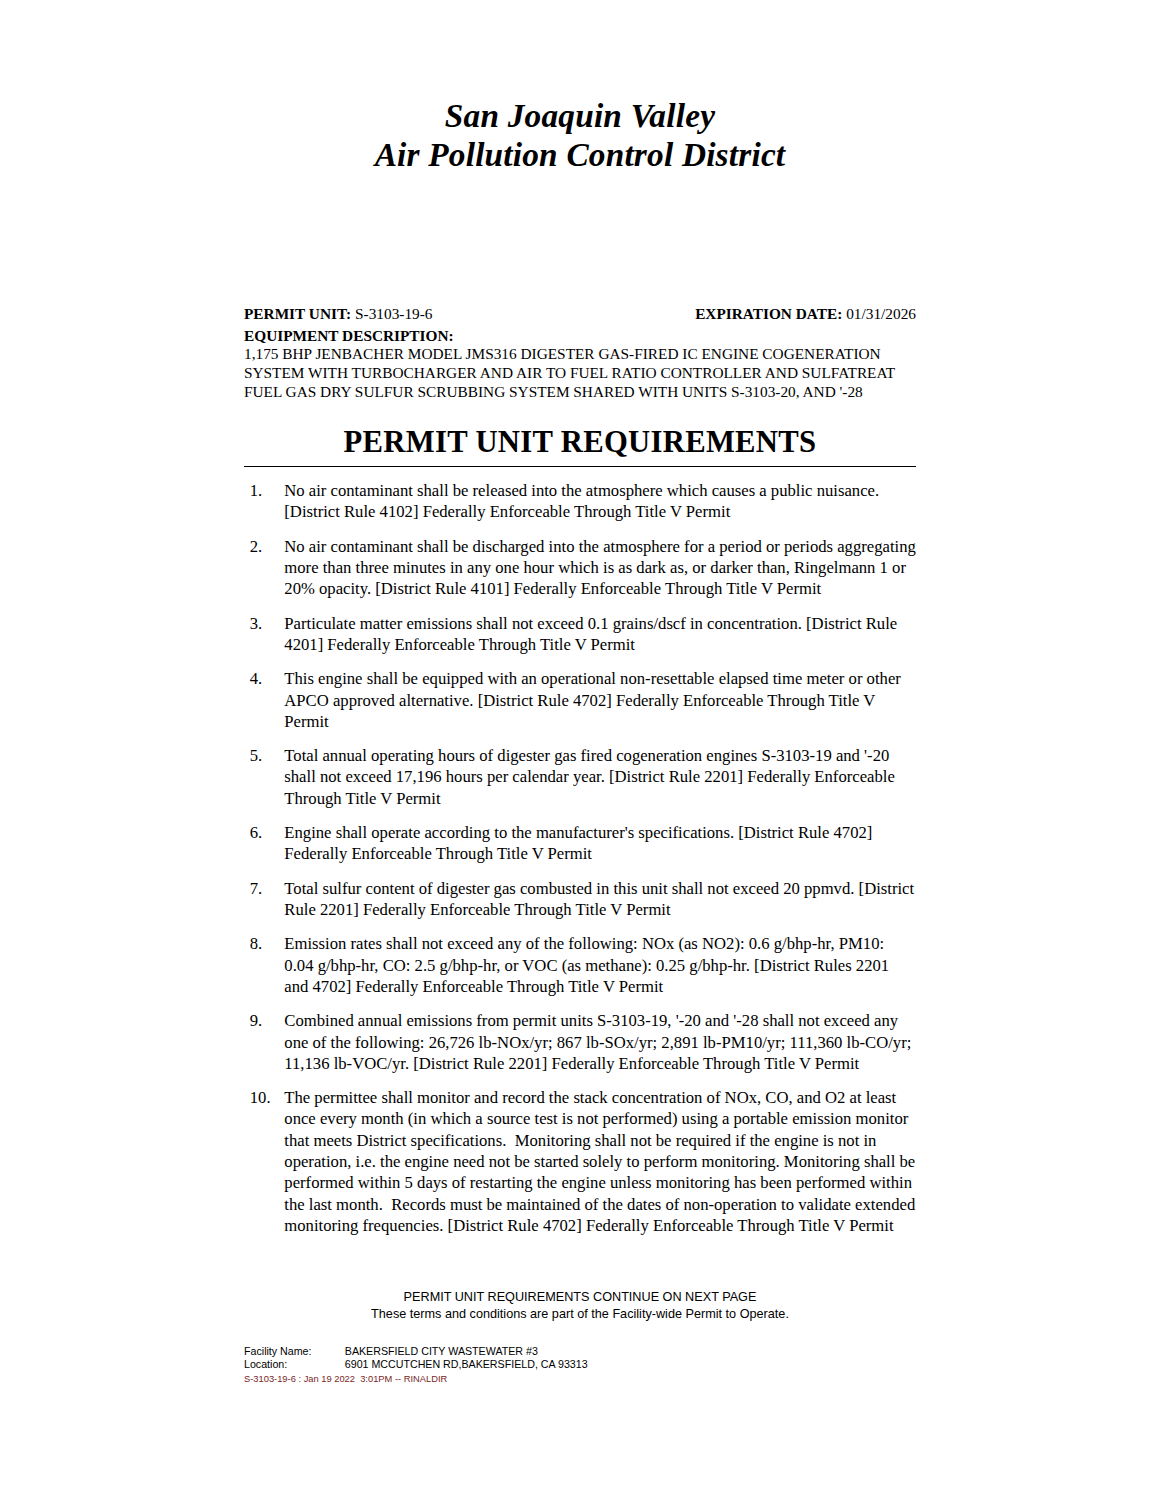San Joaquin Valley
Air Pollution Control District
PERMIT UNIT: S-3103-19-6
EXPIRATION DATE: 01/31/2026
EQUIPMENT DESCRIPTION:
1,175 BHP JENBACHER MODEL JMS316 DIGESTER GAS-FIRED IC ENGINE COGENERATION SYSTEM WITH TURBOCHARGER AND AIR TO FUEL RATIO CONTROLLER AND SULFATREAT FUEL GAS DRY SULFUR SCRUBBING SYSTEM SHARED WITH UNITS S-3103-20, AND '-28
PERMIT UNIT REQUIREMENTS
No air contaminant shall be released into the atmosphere which causes a public nuisance. [District Rule 4102] Federally Enforceable Through Title V Permit
No air contaminant shall be discharged into the atmosphere for a period or periods aggregating more than three minutes in any one hour which is as dark as, or darker than, Ringelmann 1 or 20% opacity. [District Rule 4101] Federally Enforceable Through Title V Permit
Particulate matter emissions shall not exceed 0.1 grains/dscf in concentration. [District Rule 4201] Federally Enforceable Through Title V Permit
This engine shall be equipped with an operational non-resettable elapsed time meter or other APCO approved alternative. [District Rule 4702] Federally Enforceable Through Title V Permit
Total annual operating hours of digester gas fired cogeneration engines S-3103-19 and '-20 shall not exceed 17,196 hours per calendar year. [District Rule 2201] Federally Enforceable Through Title V Permit
Engine shall operate according to the manufacturer's specifications. [District Rule 4702] Federally Enforceable Through Title V Permit
Total sulfur content of digester gas combusted in this unit shall not exceed 20 ppmvd. [District Rule 2201] Federally Enforceable Through Title V Permit
Emission rates shall not exceed any of the following: NOx (as NO2): 0.6 g/bhp-hr, PM10: 0.04 g/bhp-hr, CO: 2.5 g/bhp-hr, or VOC (as methane): 0.25 g/bhp-hr. [District Rules 2201 and 4702] Federally Enforceable Through Title V Permit
Combined annual emissions from permit units S-3103-19, '-20 and '-28 shall not exceed any one of the following: 26,726 lb-NOx/yr; 867 lb-SOx/yr; 2,891 lb-PM10/yr; 111,360 lb-CO/yr; 11,136 lb-VOC/yr. [District Rule 2201] Federally Enforceable Through Title V Permit
The permittee shall monitor and record the stack concentration of NOx, CO, and O2 at least once every month (in which a source test is not performed) using a portable emission monitor that meets District specifications. Monitoring shall not be required if the engine is not in operation, i.e. the engine need not be started solely to perform monitoring. Monitoring shall be performed within 5 days of restarting the engine unless monitoring has been performed within the last month. Records must be maintained of the dates of non-operation to validate extended monitoring frequencies. [District Rule 4702] Federally Enforceable Through Title V Permit
PERMIT UNIT REQUIREMENTS CONTINUE ON NEXT PAGE
These terms and conditions are part of the Facility-wide Permit to Operate.
Facility Name:
BAKERSFIELD CITY WASTEWATER #3
Location:
6901 MCCUTCHEN RD,BAKERSFIELD, CA 93313
S-3103-19-6 : Jan 19 2022 3:01PM -- RINALDIR